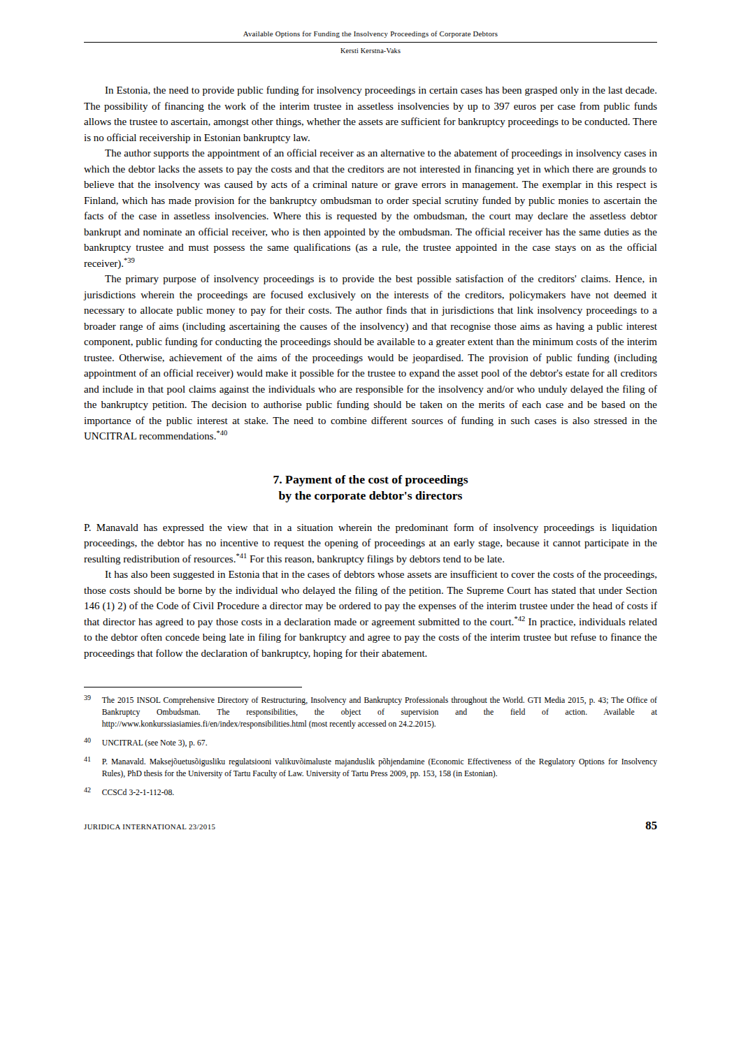Available Options for Funding the Insolvency Proceedings of Corporate Debtors
Kersti Kerstna-Vaks
In Estonia, the need to provide public funding for insolvency proceedings in certain cases has been grasped only in the last decade. The possibility of financing the work of the interim trustee in assetless insolvencies by up to 397 euros per case from public funds allows the trustee to ascertain, amongst other things, whether the assets are sufficient for bankruptcy proceedings to be conducted. There is no official receivership in Estonian bankruptcy law.
The author supports the appointment of an official receiver as an alternative to the abatement of proceedings in insolvency cases in which the debtor lacks the assets to pay the costs and that the creditors are not interested in financing yet in which there are grounds to believe that the insolvency was caused by acts of a criminal nature or grave errors in management. The exemplar in this respect is Finland, which has made provision for the bankruptcy ombudsman to order special scrutiny funded by public monies to ascertain the facts of the case in assetless insolvencies. Where this is requested by the ombudsman, the court may declare the assetless debtor bankrupt and nominate an official receiver, who is then appointed by the ombudsman. The official receiver has the same duties as the bankruptcy trustee and must possess the same qualifications (as a rule, the trustee appointed in the case stays on as the official receiver).*39
The primary purpose of insolvency proceedings is to provide the best possible satisfaction of the creditors' claims. Hence, in jurisdictions wherein the proceedings are focused exclusively on the interests of the creditors, policymakers have not deemed it necessary to allocate public money to pay for their costs. The author finds that in jurisdictions that link insolvency proceedings to a broader range of aims (including ascertaining the causes of the insolvency) and that recognise those aims as having a public interest component, public funding for conducting the proceedings should be available to a greater extent than the minimum costs of the interim trustee. Otherwise, achievement of the aims of the proceedings would be jeopardised. The provision of public funding (including appointment of an official receiver) would make it possible for the trustee to expand the asset pool of the debtor's estate for all creditors and include in that pool claims against the individuals who are responsible for the insolvency and/or who unduly delayed the filing of the bankruptcy petition. The decision to authorise public funding should be taken on the merits of each case and be based on the importance of the public interest at stake. The need to combine different sources of funding in such cases is also stressed in the UNCITRAL recommendations.*40
7. Payment of the cost of proceedings
by the corporate debtor's directors
P. Manavald has expressed the view that in a situation wherein the predominant form of insolvency proceedings is liquidation proceedings, the debtor has no incentive to request the opening of proceedings at an early stage, because it cannot participate in the resulting redistribution of resources.*41 For this reason, bankruptcy filings by debtors tend to be late.
It has also been suggested in Estonia that in the cases of debtors whose assets are insufficient to cover the costs of the proceedings, those costs should be borne by the individual who delayed the filing of the petition. The Supreme Court has stated that under Section 146 (1) 2) of the Code of Civil Procedure a director may be ordered to pay the expenses of the interim trustee under the head of costs if that director has agreed to pay those costs in a declaration made or agreement submitted to the court.*42 In practice, individuals related to the debtor often concede being late in filing for bankruptcy and agree to pay the costs of the interim trustee but refuse to finance the proceedings that follow the declaration of bankruptcy, hoping for their abatement.
The 2015 INSOL Comprehensive Directory of Restructuring, Insolvency and Bankruptcy Professionals throughout the World. GTI Media 2015, p. 43; The Office of Bankruptcy Ombudsman. The responsibilities, the object of supervision and the field of action. Available at http://www.konkurssiasiamies.fi/en/index/responsibilities.html (most recently accessed on 24.2.2015).
UNCITRAL (see Note 3), p. 67.
P. Manavald. Maksejõuetusõigusliku regulatsiooni valikuvõimaluste majanduslik põhjendamine (Economic Effectiveness of the Regulatory Options for Insolvency Rules), PhD thesis for the University of Tartu Faculty of Law. University of Tartu Press 2009, pp. 153, 158 (in Estonian).
CCSCd 3-2-1-112-08.
JURIDICA INTERNATIONAL 23/2015 85